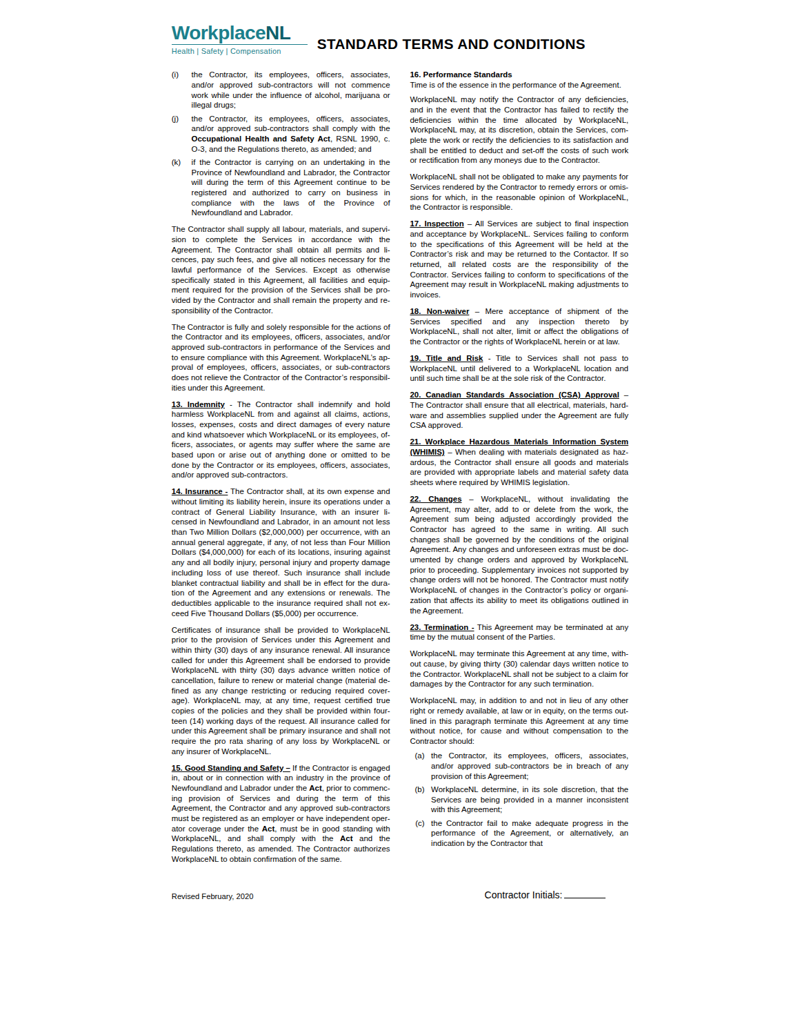WorkplaceNL
Health | Safety | Compensation
STANDARD TERMS AND CONDITIONS
(i) the Contractor, its employees, officers, associates, and/or approved sub-contractors will not commence work while under the influence of alcohol, marijuana or illegal drugs;
(j) the Contractor, its employees, officers, associates, and/or approved sub-contractors shall comply with the Occupational Health and Safety Act, RSNL 1990, c. O-3, and the Regulations thereto, as amended; and
(k) if the Contractor is carrying on an undertaking in the Province of Newfoundland and Labrador, the Contractor will during the term of this Agreement continue to be registered and authorized to carry on business in compliance with the laws of the Province of Newfoundland and Labrador.
The Contractor shall supply all labour, materials, and supervision to complete the Services in accordance with the Agreement. The Contractor shall obtain all permits and licences, pay such fees, and give all notices necessary for the lawful performance of the Services. Except as otherwise specifically stated in this Agreement, all facilities and equipment required for the provision of the Services shall be provided by the Contractor and shall remain the property and responsibility of the Contractor.
The Contractor is fully and solely responsible for the actions of the Contractor and its employees, officers, associates, and/or approved sub-contractors in performance of the Services and to ensure compliance with this Agreement. WorkplaceNL’s approval of employees, officers, associates, or sub-contractors does not relieve the Contractor of the Contractor’s responsibilities under this Agreement.
13. Indemnity - The Contractor shall indemnify and hold harmless WorkplaceNL from and against all claims, actions, losses, expenses, costs and direct damages of every nature and kind whatsoever which WorkplaceNL or its employees, officers, associates, or agents may suffer where the same are based upon or arise out of anything done or omitted to be done by the Contractor or its employees, officers, associates, and/or approved sub-contractors.
14. Insurance - The Contractor shall, at its own expense and without limiting its liability herein, insure its operations under a contract of General Liability Insurance, with an insurer licensed in Newfoundland and Labrador, in an amount not less than Two Million Dollars ($2,000,000) per occurrence, with an annual general aggregate, if any, of not less than Four Million Dollars ($4,000,000) for each of its locations, insuring against any and all bodily injury, personal injury and property damage including loss of use thereof. Such insurance shall include blanket contractual liability and shall be in effect for the duration of the Agreement and any extensions or renewals. The deductibles applicable to the insurance required shall not exceed Five Thousand Dollars ($5,000) per occurrence.
Certificates of insurance shall be provided to WorkplaceNL prior to the provision of Services under this Agreement and within thirty (30) days of any insurance renewal. All insurance called for under this Agreement shall be endorsed to provide WorkplaceNL with thirty (30) days advance written notice of cancellation, failure to renew or material change (material defined as any change restricting or reducing required coverage). WorkplaceNL may, at any time, request certified true copies of the policies and they shall be provided within fourteen (14) working days of the request. All insurance called for under this Agreement shall be primary insurance and shall not require the pro rata sharing of any loss by WorkplaceNL or any insurer of WorkplaceNL.
15. Good Standing and Safety – If the Contractor is engaged in, about or in connection with an industry in the province of Newfoundland and Labrador under the Act, prior to commencing provision of Services and during the term of this Agreement, the Contractor and any approved sub-contractors must be registered as an employer or have independent operator coverage under the Act, must be in good standing with WorkplaceNL, and shall comply with the Act and the Regulations thereto, as amended. The Contractor authorizes WorkplaceNL to obtain confirmation of the same.
16. Performance Standards
Time is of the essence in the performance of the Agreement.
WorkplaceNL may notify the Contractor of any deficiencies, and in the event that the Contractor has failed to rectify the deficiencies within the time allocated by WorkplaceNL, WorkplaceNL may, at its discretion, obtain the Services, complete the work or rectify the deficiencies to its satisfaction and shall be entitled to deduct and set-off the costs of such work or rectification from any moneys due to the Contractor.
WorkplaceNL shall not be obligated to make any payments for Services rendered by the Contractor to remedy errors or omissions for which, in the reasonable opinion of WorkplaceNL, the Contractor is responsible.
17. Inspection – All Services are subject to final inspection and acceptance by WorkplaceNL. Services failing to conform to the specifications of this Agreement will be held at the Contractor’s risk and may be returned to the Contactor. If so returned, all related costs are the responsibility of the Contractor. Services failing to conform to specifications of the Agreement may result in WorkplaceNL making adjustments to invoices.
18. Non-waiver – Mere acceptance of shipment of the Services specified and any inspection thereto by WorkplaceNL, shall not alter, limit or affect the obligations of the Contractor or the rights of WorkplaceNL herein or at law.
19. Title and Risk - Title to Services shall not pass to WorkplaceNL until delivered to a WorkplaceNL location and until such time shall be at the sole risk of the Contractor.
20. Canadian Standards Association (CSA) Approval – The Contractor shall ensure that all electrical, materials, hardware and assemblies supplied under the Agreement are fully CSA approved.
21. Workplace Hazardous Materials Information System (WHIMIS) – When dealing with materials designated as hazardous, the Contractor shall ensure all goods and materials are provided with appropriate labels and material safety data sheets where required by WHIMIS legislation.
22. Changes – WorkplaceNL, without invalidating the Agreement, may alter, add to or delete from the work, the Agreement sum being adjusted accordingly provided the Contractor has agreed to the same in writing. All such changes shall be governed by the conditions of the original Agreement. Any changes and unforeseen extras must be documented by change orders and approved by WorkplaceNL prior to proceeding. Supplementary invoices not supported by change orders will not be honored. The Contractor must notify WorkplaceNL of changes in the Contractor’s policy or organization that affects its ability to meet its obligations outlined in the Agreement.
23. Termination - This Agreement may be terminated at any time by the mutual consent of the Parties.
WorkplaceNL may terminate this Agreement at any time, without cause, by giving thirty (30) calendar days written notice to the Contractor. WorkplaceNL shall not be subject to a claim for damages by the Contractor for any such termination.
WorkplaceNL may, in addition to and not in lieu of any other right or remedy available, at law or in equity, on the terms outlined in this paragraph terminate this Agreement at any time without notice, for cause and without compensation to the Contractor should:
(a) the Contractor, its employees, officers, associates, and/or approved sub-contractors be in breach of any provision of this Agreement;
(b) WorkplaceNL determine, in its sole discretion, that the Services are being provided in a manner inconsistent with this Agreement;
(c) the Contractor fail to make adequate progress in the performance of the Agreement, or alternatively, an indication by the Contractor that
Revised February, 2020
Contractor Initials: